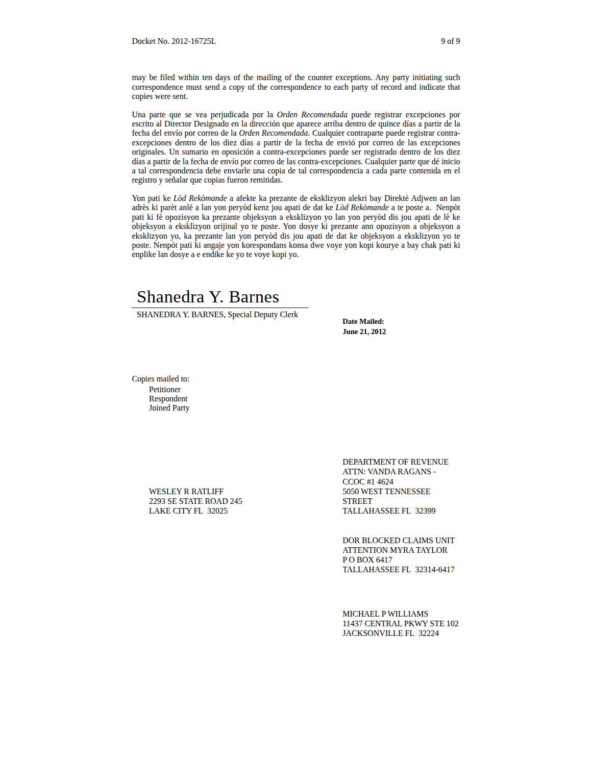Docket No. 2012-16725L
9 of 9
may be filed within ten days of the mailing of the counter exceptions. Any party initiating such correspondence must send a copy of the correspondence to each party of record and indicate that copies were sent.
Una parte que se vea perjudicada por la Orden Recomendada puede registrar excepciones por escrito al Director Designado en la dirección que aparece arriba dentro de quince días a partir de la fecha del envío por correo de la Orden Recomendada. Cualquier contraparte puede registrar contra-excepciones dentro de los diez días a partir de la fecha de envió por correo de las excepciones originales. Un sumario en oposición a contra-excepciones puede ser registrado dentro de los diez días a partir de la fecha de envío por correo de las contra-excepciones. Cualquier parte que dé inicio a tal correspondencia debe enviarle una copia de tal correspondencia a cada parte contenida en el registro y señalar que copias fueron remitidas.
Yon pati ke Lòd Rekòmande a afekte ka prezante de eksklizyon alekri bay Direktè Adjwen an lan adrès ki parèt anlè a lan yon peryòd kenz jou apati de dat ke Lòd Rekòmande a te poste a. Nenpòt pati ki fè opozisyon ka prezante objeksyon a eksklizyon yo lan yon peryòd dis jou apati de lè ke objeksyon a eksklizyon orijinal yo te poste. Yon dosye ki prezante ann opozisyon a objeksyon a eksklizyon yo, ka prezante lan yon peryòd dis jou apati de dat ke objeksyon a eksklizyon yo te poste. Nenpòt pati ki angaje yon korespondans konsa dwe voye yon kopi kourye a bay chak pati ki enplike lan dosye a e endike ke yo te voye kopi yo.
Shanedra Y. Barnes
SHANEDRA Y. BARNES, Special Deputy Clerk
Date Mailed:
June 21, 2012
Copies mailed to:
Petitioner
Respondent
Joined Party
DEPARTMENT OF REVENUE ATTN: VANDA RAGANS - CCOC #1 4624 5050 WEST TENNESSEE STREET TALLAHASSEE FL 32399
WESLEY R RATLIFF 2293 SE STATE ROAD 245 LAKE CITY FL 32025
DOR BLOCKED CLAIMS UNIT ATTENTION MYRA TAYLOR P O BOX 6417 TALLAHASSEE FL 32314-6417
MICHAEL P WILLIAMS 11437 CENTRAL PKWY STE 102 JACKSONVILLE FL 32224